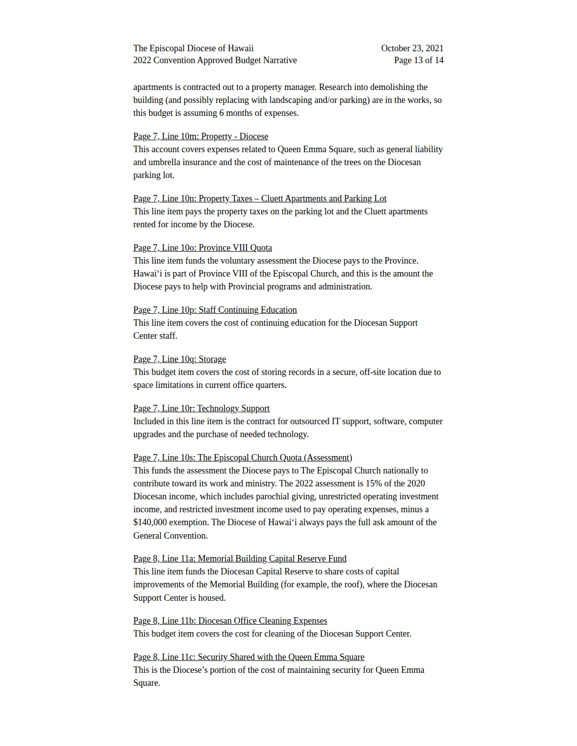| The Episcopal Diocese of Hawaii | October 23, 2021 |
| 2022 Convention Approved Budget Narrative | Page 13 of 14 |
apartments is contracted out to a property manager. Research into demolishing the building (and possibly replacing with landscaping and/or parking) are in the works, so this budget is assuming 6 months of expenses.
Page 7, Line 10m: Property - Diocese
This account covers expenses related to Queen Emma Square, such as general liability and umbrella insurance and the cost of maintenance of the trees on the Diocesan parking lot.
Page 7, Line 10n: Property Taxes – Cluett Apartments and Parking Lot
This line item pays the property taxes on the parking lot and the Cluett apartments rented for income by the Diocese.
Page 7, Line 10o: Province VIII Quota
This line item funds the voluntary assessment the Diocese pays to the Province. Hawaiʻi is part of Province VIII of the Episcopal Church, and this is the amount the Diocese pays to help with Provincial programs and administration.
Page 7, Line 10p: Staff Continuing Education
This line item covers the cost of continuing education for the Diocesan Support Center staff.
Page 7, Line 10q: Storage
This budget item covers the cost of storing records in a secure, off-site location due to space limitations in current office quarters.
Page 7, Line 10r: Technology Support
Included in this line item is the contract for outsourced IT support, software, computer upgrades and the purchase of needed technology.
Page 7, Line 10s: The Episcopal Church Quota (Assessment)
This funds the assessment the Diocese pays to The Episcopal Church nationally to contribute toward its work and ministry. The 2022 assessment is 15% of the 2020 Diocesan income, which includes parochial giving, unrestricted operating investment income, and restricted investment income used to pay operating expenses, minus a $140,000 exemption. The Diocese of Hawaiʻi always pays the full ask amount of the General Convention.
Page 8, Line 11a: Memorial Building Capital Reserve Fund
This line item funds the Diocesan Capital Reserve to share costs of capital improvements of the Memorial Building (for example, the roof), where the Diocesan Support Center is housed.
Page 8, Line 11b: Diocesan Office Cleaning Expenses
This budget item covers the cost for cleaning of the Diocesan Support Center.
Page 8, Line 11c: Security Shared with the Queen Emma Square
This is the Diocese’s portion of the cost of maintaining security for Queen Emma Square.